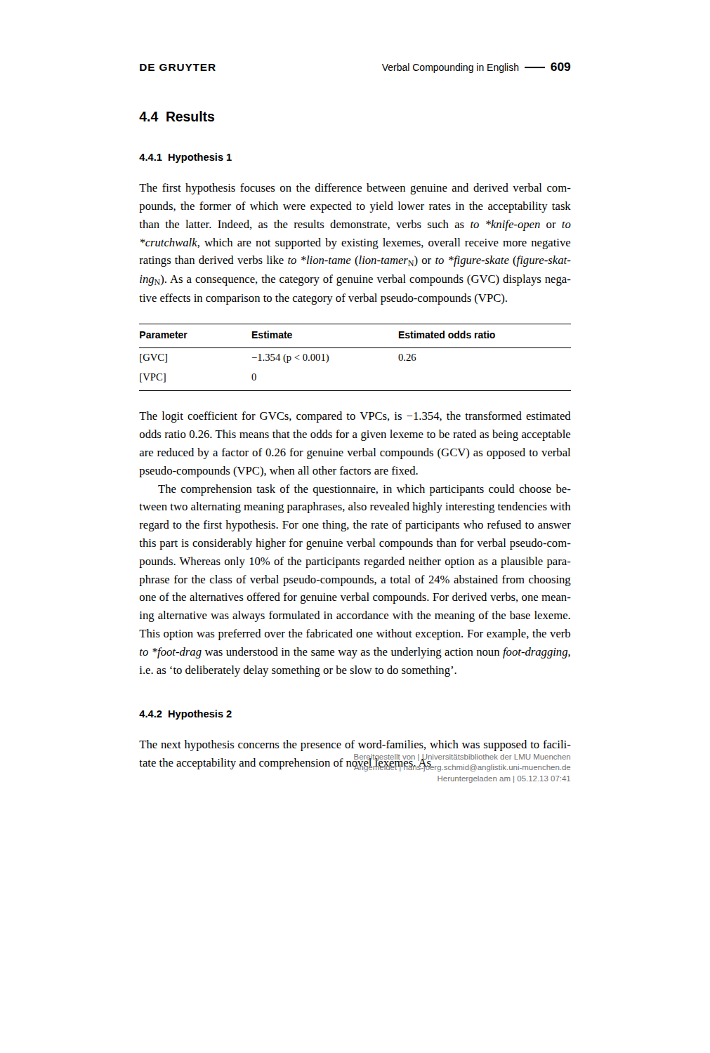DE GRUYTER
Verbal Compounding in English 609
4.4 Results
4.4.1 Hypothesis 1
The first hypothesis focuses on the difference between genuine and derived verbal compounds, the former of which were expected to yield lower rates in the acceptability task than the latter. Indeed, as the results demonstrate, verbs such as to *knife-open or to *crutchwalk, which are not supported by existing lexemes, overall receive more negative ratings than derived verbs like to *lion-tame (lion-tamerN) or to *figure-skate (figure-skatingN). As a consequence, the category of genuine verbal compounds (GVC) displays negative effects in comparison to the category of verbal pseudo-compounds (VPC).
| Parameter | Estimate | Estimated odds ratio |
| --- | --- | --- |
| [GVC] | −1.354 (p < 0.001) | 0.26 |
| [VPC] | 0 | |
The logit coefficient for GVCs, compared to VPCs, is −1.354, the transformed estimated odds ratio 0.26. This means that the odds for a given lexeme to be rated as being acceptable are reduced by a factor of 0.26 for genuine verbal compounds (GCV) as opposed to verbal pseudo-compounds (VPC), when all other factors are fixed.
The comprehension task of the questionnaire, in which participants could choose between two alternating meaning paraphrases, also revealed highly interesting tendencies with regard to the first hypothesis. For one thing, the rate of participants who refused to answer this part is considerably higher for genuine verbal compounds than for verbal pseudo-compounds. Whereas only 10% of the participants regarded neither option as a plausible paraphrase for the class of verbal pseudo-compounds, a total of 24% abstained from choosing one of the alternatives offered for genuine verbal compounds. For derived verbs, one meaning alternative was always formulated in accordance with the meaning of the base lexeme. This option was preferred over the fabricated one without exception. For example, the verb to *foot-drag was understood in the same way as the underlying action noun foot-dragging, i.e. as ‘to deliberately delay something or be slow to do something’.
4.4.2 Hypothesis 2
The next hypothesis concerns the presence of word-families, which was supposed to facilitate the acceptability and comprehension of novel lexemes. As
Bereitgestellt von | Universitätsbibliothek der LMU Muenchen
Angemeldet | hans-joerg.schmid@anglistik.uni-muenchen.de
Heruntergeladen am | 05.12.13 07:41